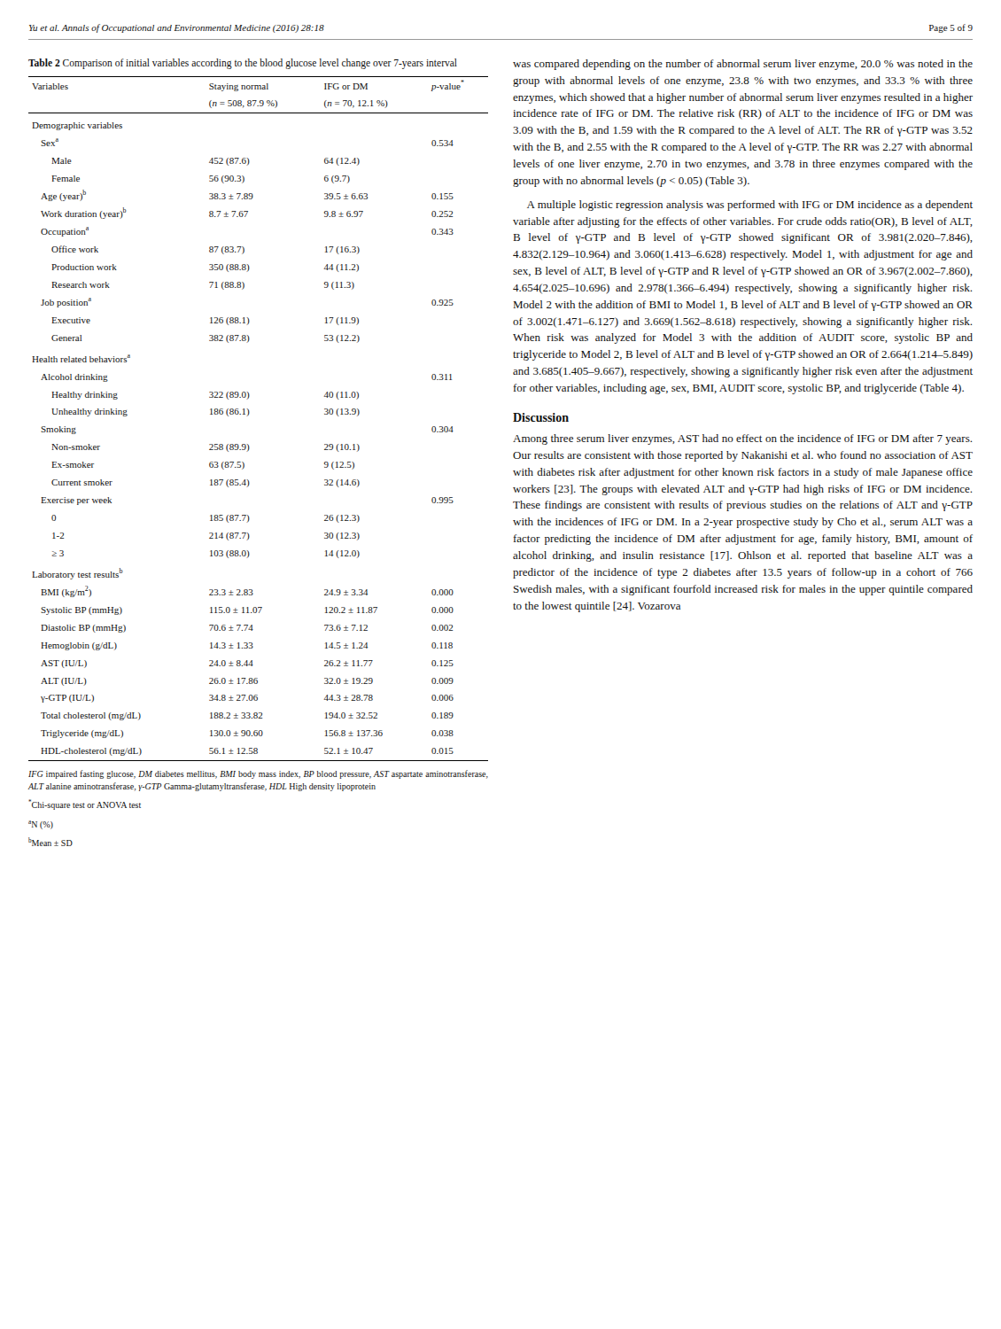Yu et al. Annals of Occupational and Environmental Medicine (2016) 28:18 Page 5 of 9
Table 2 Comparison of initial variables according to the blood glucose level change over 7-years interval
| Variables | Staying normal | IFG or DM | p -value * |
| --- | --- | --- | --- |
| | ( n = 508, 87.9 %) | ( n = 70, 12.1 %) | |
| Demographic variables |
| Sex a | | | 0.534 |
| Male | 452 (87.6) | 64 (12.4) | |
| Female | 56 (90.3) | 6 (9.7) | |
| Age (year) b | 38.3 ± 7.89 | 39.5 ± 6.63 | 0.155 |
| Work duration (year) b | 8.7 ± 7.67 | 9.8 ± 6.97 | 0.252 |
| Occupation a | | | 0.343 |
| Office work | 87 (83.7) | 17 (16.3) | |
| Production work | 350 (88.8) | 44 (11.2) | |
| Research work | 71 (88.8) | 9 (11.3) | |
| Job position a | | | 0.925 |
| Executive | 126 (88.1) | 17 (11.9) | |
| General | 382 (87.8) | 53 (12.2) | |
| Health related behaviors a |
| Alcohol drinking | | | 0.311 |
| Healthy drinking | 322 (89.0) | 40 (11.0) | |
| Unhealthy drinking | 186 (86.1) | 30 (13.9) | |
| Smoking | | | 0.304 |
| Non-smoker | 258 (89.9) | 29 (10.1) | |
| Ex-smoker | 63 (87.5) | 9 (12.5) | |
| Current smoker | 187 (85.4) | 32 (14.6) | |
| Exercise per week | | | 0.995 |
| 0 | 185 (87.7) | 26 (12.3) | |
| 1-2 | 214 (87.7) | 30 (12.3) | |
| ≥ 3 | 103 (88.0) | 14 (12.0) | |
| Laboratory test results b |
| BMI (kg/m 2 ) | 23.3 ± 2.83 | 24.9 ± 3.34 | 0.000 |
| Systolic BP (mmHg) | 115.0 ± 11.07 | 120.2 ± 11.87 | 0.000 |
| Diastolic BP (mmHg) | 70.6 ± 7.74 | 73.6 ± 7.12 | 0.002 |
| Hemoglobin (g/dL) | 14.3 ± 1.33 | 14.5 ± 1.24 | 0.118 |
| AST (IU/L) | 24.0 ± 8.44 | 26.2 ± 11.77 | 0.125 |
| ALT (IU/L) | 26.0 ± 17.86 | 32.0 ± 19.29 | 0.009 |
| γ-GTP (IU/L) | 34.8 ± 27.06 | 44.3 ± 28.78 | 0.006 |
| Total cholesterol (mg/dL) | 188.2 ± 33.82 | 194.0 ± 32.52 | 0.189 |
| Triglyceride (mg/dL) | 130.0 ± 90.60 | 156.8 ± 137.36 | 0.038 |
| HDL-cholesterol (mg/dL) | 56.1 ± 12.58 | 52.1 ± 10.47 | 0.015 |
IFG impaired fasting glucose, DM diabetes mellitus, BMI body mass index, BP blood pressure, AST aspartate aminotransferase, ALT alanine aminotransferase, γ-GTP Gamma-glutamyltransferase, HDL High density lipoprotein
*Chi-square test or ANOVA test
aN (%)
bMean ± SD
was compared depending on the number of abnormal serum liver enzyme, 20.0 % was noted in the group with abnormal levels of one enzyme, 23.8 % with two enzymes, and 33.3 % with three enzymes, which showed that a higher number of abnormal serum liver enzymes resulted in a higher incidence rate of IFG or DM. The relative risk (RR) of ALT to the incidence of IFG or DM was 3.09 with the B, and 1.59 with the R compared to the A level of ALT. The RR of γ-GTP was 3.52 with the B, and 2.55 with the R compared to the A level of γ-GTP. The RR was 2.27 with abnormal levels of one liver enzyme, 2.70 in two enzymes, and 3.78 in three enzymes compared with the group with no abnormal levels (p < 0.05) (Table 3).
A multiple logistic regression analysis was performed with IFG or DM incidence as a dependent variable after adjusting for the effects of other variables. For crude odds ratio(OR), B level of ALT, B level of γ-GTP and B level of γ-GTP showed significant OR of 3.981(2.020–7.846), 4.832(2.129–10.964) and 3.060(1.413–6.628) respectively. Model 1, with adjustment for age and sex, B level of ALT, B level of γ-GTP and R level of γ-GTP showed an OR of 3.967(2.002–7.860), 4.654(2.025–10.696) and 2.978(1.366–6.494) respectively, showing a significantly higher risk. Model 2 with the addition of BMI to Model 1, B level of ALT and B level of γ-GTP showed an OR of 3.002(1.471–6.127) and 3.669(1.562–8.618) respectively, showing a significantly higher risk. When risk was analyzed for Model 3 with the addition of AUDIT score, systolic BP and triglyceride to Model 2, B level of ALT and B level of γ-GTP showed an OR of 2.664(1.214–5.849) and 3.685(1.405–9.667), respectively, showing a significantly higher risk even after the adjustment for other variables, including age, sex, BMI, AUDIT score, systolic BP, and triglyceride (Table 4).
Discussion
Among three serum liver enzymes, AST had no effect on the incidence of IFG or DM after 7 years. Our results are consistent with those reported by Nakanishi et al. who found no association of AST with diabetes risk after adjustment for other known risk factors in a study of male Japanese office workers [23]. The groups with elevated ALT and γ-GTP had high risks of IFG or DM incidence. These findings are consistent with results of previous studies on the relations of ALT and γ-GTP with the incidences of IFG or DM. In a 2-year prospective study by Cho et al., serum ALT was a factor predicting the incidence of DM after adjustment for age, family history, BMI, amount of alcohol drinking, and insulin resistance [17]. Ohlson et al. reported that baseline ALT was a predictor of the incidence of type 2 diabetes after 13.5 years of follow-up in a cohort of 766 Swedish males, with a significant fourfold increased risk for males in the upper quintile compared to the lowest quintile [24]. Vozarova